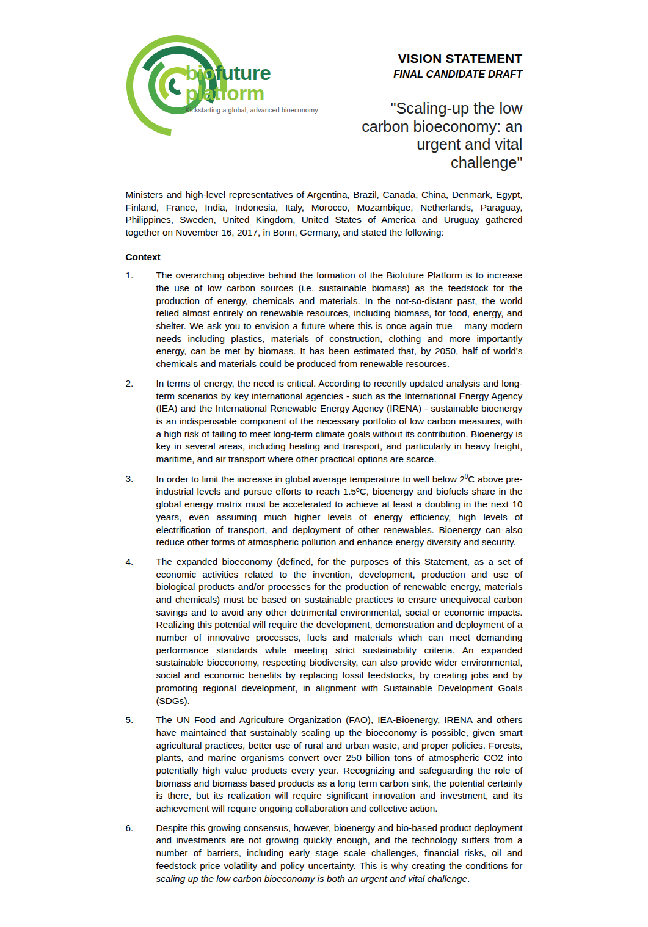biofuture platform
Kickstarting a global, advanced bioeconomy
VISION STATEMENT
FINAL CANDIDATE DRAFT
"Scaling-up the low carbon bioeconomy: an urgent and vital challenge"
Ministers and high-level representatives of Argentina, Brazil, Canada, China, Denmark, Egypt, Finland, France, India, Indonesia, Italy, Morocco, Mozambique, Netherlands, Paraguay, Philippines, Sweden, United Kingdom, United States of America and Uruguay gathered together on November 16, 2017, in Bonn, Germany, and stated the following:
Context
1.
The overarching objective behind the formation of the Biofuture Platform is to increase the use of low carbon sources (i.e. sustainable biomass) as the feedstock for the production of energy, chemicals and materials. In the not-so-distant past, the world relied almost entirely on renewable resources, including biomass, for food, energy, and shelter. We ask you to envision a future where this is once again true – many modern needs including plastics, materials of construction, clothing and more importantly energy, can be met by biomass. It has been estimated that, by 2050, half of world's chemicals and materials could be produced from renewable resources.
2.
In terms of energy, the need is critical. According to recently updated analysis and long-term scenarios by key international agencies - such as the International Energy Agency (IEA) and the International Renewable Energy Agency (IRENA) - sustainable bioenergy is an indispensable component of the necessary portfolio of low carbon measures, with a high risk of failing to meet long-term climate goals without its contribution. Bioenergy is key in several areas, including heating and transport, and particularly in heavy freight, maritime, and air transport where other practical options are scarce.
3.
In order to limit the increase in global average temperature to well below 20C above pre-industrial levels and pursue efforts to reach 1.5ºC, bioenergy and biofuels share in the global energy matrix must be accelerated to achieve at least a doubling in the next 10 years, even assuming much higher levels of energy efficiency, high levels of electrification of transport, and deployment of other renewables. Bioenergy can also reduce other forms of atmospheric pollution and enhance energy diversity and security.
4.
The expanded bioeconomy (defined, for the purposes of this Statement, as a set of economic activities related to the invention, development, production and use of biological products and/or processes for the production of renewable energy, materials and chemicals) must be based on sustainable practices to ensure unequivocal carbon savings and to avoid any other detrimental environmental, social or economic impacts. Realizing this potential will require the development, demonstration and deployment of a number of innovative processes, fuels and materials which can meet demanding performance standards while meeting strict sustainability criteria. An expanded sustainable bioeconomy, respecting biodiversity, can also provide wider environmental, social and economic benefits by replacing fossil feedstocks, by creating jobs and by promoting regional development, in alignment with Sustainable Development Goals (SDGs).
5.
The UN Food and Agriculture Organization (FAO), IEA-Bioenergy, IRENA and others have maintained that sustainably scaling up the bioeconomy is possible, given smart agricultural practices, better use of rural and urban waste, and proper policies. Forests, plants, and marine organisms convert over 250 billion tons of atmospheric CO2 into potentially high value products every year. Recognizing and safeguarding the role of biomass and biomass based products as a long term carbon sink, the potential certainly is there, but its realization will require significant innovation and investment, and its achievement will require ongoing collaboration and collective action.
6.
Despite this growing consensus, however, bioenergy and bio-based product deployment and investments are not growing quickly enough, and the technology suffers from a number of barriers, including early stage scale challenges, financial risks, oil and feedstock price volatility and policy uncertainty. This is why creating the conditions for scaling up the low carbon bioeconomy is both an urgent and vital challenge.